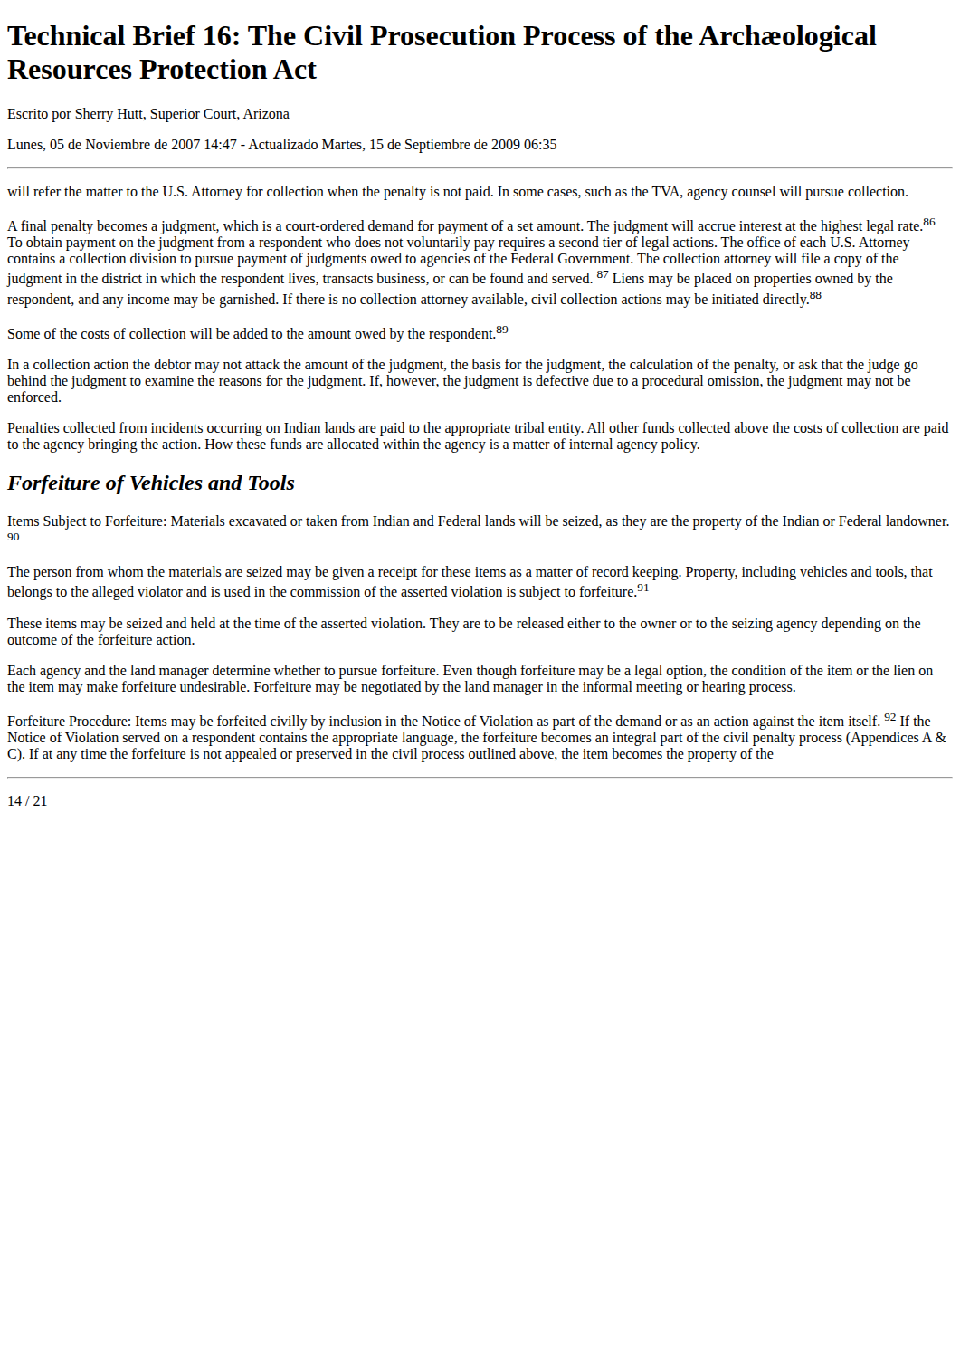Technical Brief 16: The Civil Prosecution Process of the Archæological Resources Protection Act
Escrito por Sherry Hutt, Superior Court, Arizona
Lunes, 05 de Noviembre de 2007 14:47 - Actualizado Martes, 15 de Septiembre de 2009 06:35
will refer the matter to the U.S. Attorney for collection when the penalty is not paid. In some cases, such as the TVA, agency counsel will pursue collection.
A final penalty becomes a judgment, which is a court-ordered demand for payment of a set amount. The judgment will accrue interest at the highest legal rate.86 To obtain payment on the judgment from a respondent who does not voluntarily pay requires a second tier of legal actions. The office of each U.S. Attorney contains a collection division to pursue payment of judgments owed to agencies of the Federal Government. The collection attorney will file a copy of the judgment in the district in which the respondent lives, transacts business, or can be found and served. 87 Liens may be placed on properties owned by the respondent, and any income may be garnished. If there is no collection attorney available, civil collection actions may be initiated directly.88
Some of the costs of collection will be added to the amount owed by the respondent.89
In a collection action the debtor may not attack the amount of the judgment, the basis for the judgment, the calculation of the penalty, or ask that the judge go behind the judgment to examine the reasons for the judgment. If, however, the judgment is defective due to a procedural omission, the judgment may not be enforced.
Penalties collected from incidents occurring on Indian lands are paid to the appropriate tribal entity. All other funds collected above the costs of collection are paid to the agency bringing the action. How these funds are allocated within the agency is a matter of internal agency policy.
Forfeiture of Vehicles and Tools
Items Subject to Forfeiture: Materials excavated or taken from Indian and Federal lands will be seized, as they are the property of the Indian or Federal landowner. 90
The person from whom the materials are seized may be given a receipt for these items as a matter of record keeping. Property, including vehicles and tools, that belongs to the alleged violator and is used in the commission of the asserted violation is subject to forfeiture.91
These items may be seized and held at the time of the asserted violation. They are to be released either to the owner or to the seizing agency depending on the outcome of the forfeiture action.
Each agency and the land manager determine whether to pursue forfeiture. Even though forfeiture may be a legal option, the condition of the item or the lien on the item may make forfeiture undesirable. Forfeiture may be negotiated by the land manager in the informal meeting or hearing process.
Forfeiture Procedure: Items may be forfeited civilly by inclusion in the Notice of Violation as part of the demand or as an action against the item itself. 92 If the Notice of Violation served on a respondent contains the appropriate language, the forfeiture becomes an integral part of the civil penalty process (Appendices A & C). If at any time the forfeiture is not appealed or preserved in the civil process outlined above, the item becomes the property of the
14 / 21